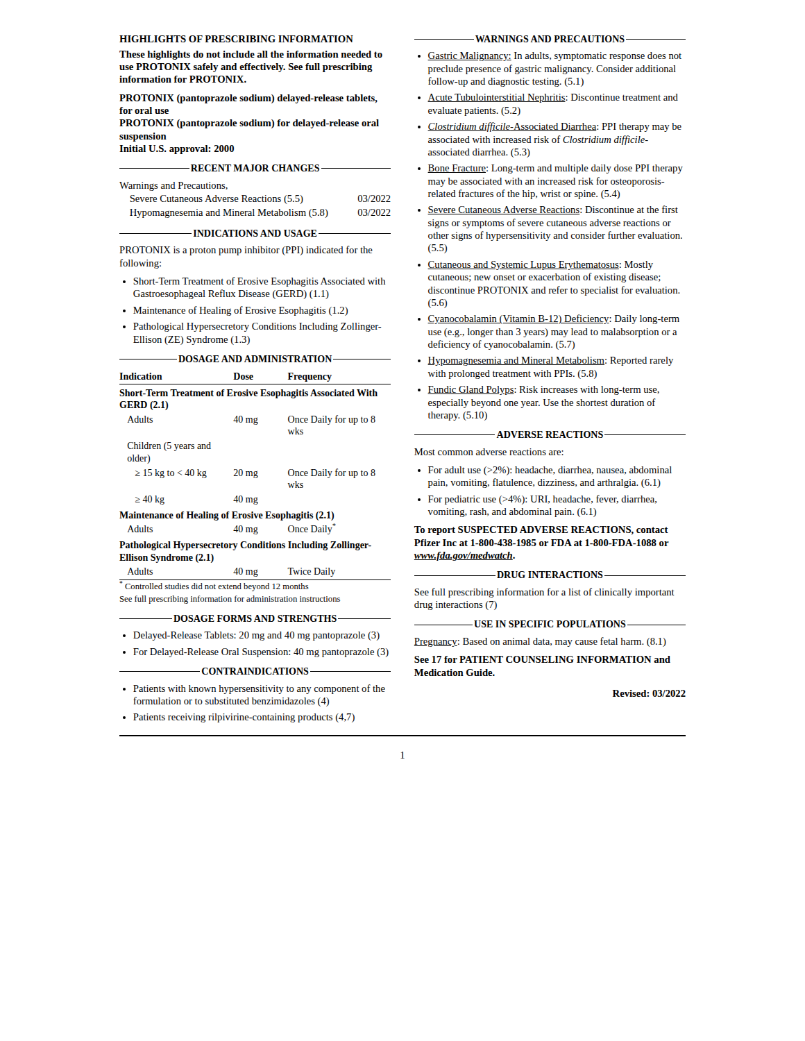HIGHLIGHTS OF PRESCRIBING INFORMATION
These highlights do not include all the information needed to use PROTONIX safely and effectively. See full prescribing information for PROTONIX.
PROTONIX (pantoprazole sodium) delayed-release tablets, for oral use
PROTONIX (pantoprazole sodium) for delayed-release oral suspension
Initial U.S. approval: 2000
RECENT MAJOR CHANGES
| Warnings and Precautions, | |
| Severe Cutaneous Adverse Reactions (5.5) | 03/2022 |
| Hypomagnesemia and Mineral Metabolism (5.8) | 03/2022 |
INDICATIONS AND USAGE
PROTONIX is a proton pump inhibitor (PPI) indicated for the following:
Short-Term Treatment of Erosive Esophagitis Associated with Gastroesophageal Reflux Disease (GERD) (1.1)
Maintenance of Healing of Erosive Esophagitis (1.2)
Pathological Hypersecretory Conditions Including Zollinger-Ellison (ZE) Syndrome (1.3)
DOSAGE AND ADMINISTRATION
| Indication | Dose | Frequency |
| --- | --- | --- |
| Short-Term Treatment of Erosive Esophagitis Associated With GERD (2.1) |
| Adults | 40 mg | Once Daily for up to 8 wks |
| Children (5 years and older) | | |
| ≥ 15 kg to < 40 kg | 20 mg | Once Daily for up to 8 wks |
| ≥ 40 kg | 40 mg | |
| Maintenance of Healing of Erosive Esophagitis (2.1) |
| Adults | 40 mg | Once Daily * |
| Pathological Hypersecretory Conditions Including Zollinger-Ellison Syndrome (2.1) |
| Adults | 40 mg | Twice Daily |
* Controlled studies did not extend beyond 12 months
See full prescribing information for administration instructions
DOSAGE FORMS AND STRENGTHS
Delayed-Release Tablets: 20 mg and 40 mg pantoprazole (3)
For Delayed-Release Oral Suspension: 40 mg pantoprazole (3)
CONTRAINDICATIONS
Patients with known hypersensitivity to any component of the formulation or to substituted benzimidazoles (4)
Patients receiving rilpivirine-containing products (4,7)
WARNINGS AND PRECAUTIONS
Gastric Malignancy: In adults, symptomatic response does not preclude presence of gastric malignancy. Consider additional follow-up and diagnostic testing. (5.1)
Acute Tubulointerstitial Nephritis: Discontinue treatment and evaluate patients. (5.2)
Clostridium difficile-Associated Diarrhea: PPI therapy may be associated with increased risk of Clostridium difficile-associated diarrhea. (5.3)
Bone Fracture: Long-term and multiple daily dose PPI therapy may be associated with an increased risk for osteoporosis-related fractures of the hip, wrist or spine. (5.4)
Severe Cutaneous Adverse Reactions: Discontinue at the first signs or symptoms of severe cutaneous adverse reactions or other signs of hypersensitivity and consider further evaluation. (5.5)
Cutaneous and Systemic Lupus Erythematosus: Mostly cutaneous; new onset or exacerbation of existing disease; discontinue PROTONIX and refer to specialist for evaluation. (5.6)
Cyanocobalamin (Vitamin B-12) Deficiency: Daily long-term use (e.g., longer than 3 years) may lead to malabsorption or a deficiency of cyanocobalamin. (5.7)
Hypomagnesemia and Mineral Metabolism: Reported rarely with prolonged treatment with PPIs. (5.8)
Fundic Gland Polyps: Risk increases with long-term use, especially beyond one year. Use the shortest duration of therapy. (5.10)
ADVERSE REACTIONS
Most common adverse reactions are:
For adult use (>2%): headache, diarrhea, nausea, abdominal pain, vomiting, flatulence, dizziness, and arthralgia. (6.1)
For pediatric use (>4%): URI, headache, fever, diarrhea, vomiting, rash, and abdominal pain. (6.1)
To report SUSPECTED ADVERSE REACTIONS, contact Pfizer Inc at 1-800-438-1985 or FDA at 1-800-FDA-1088 or www.fda.gov/medwatch.
DRUG INTERACTIONS
See full prescribing information for a list of clinically important drug interactions (7)
USE IN SPECIFIC POPULATIONS
Pregnancy: Based on animal data, may cause fetal harm. (8.1)
See 17 for PATIENT COUNSELING INFORMATION and Medication Guide.
Revised: 03/2022
1